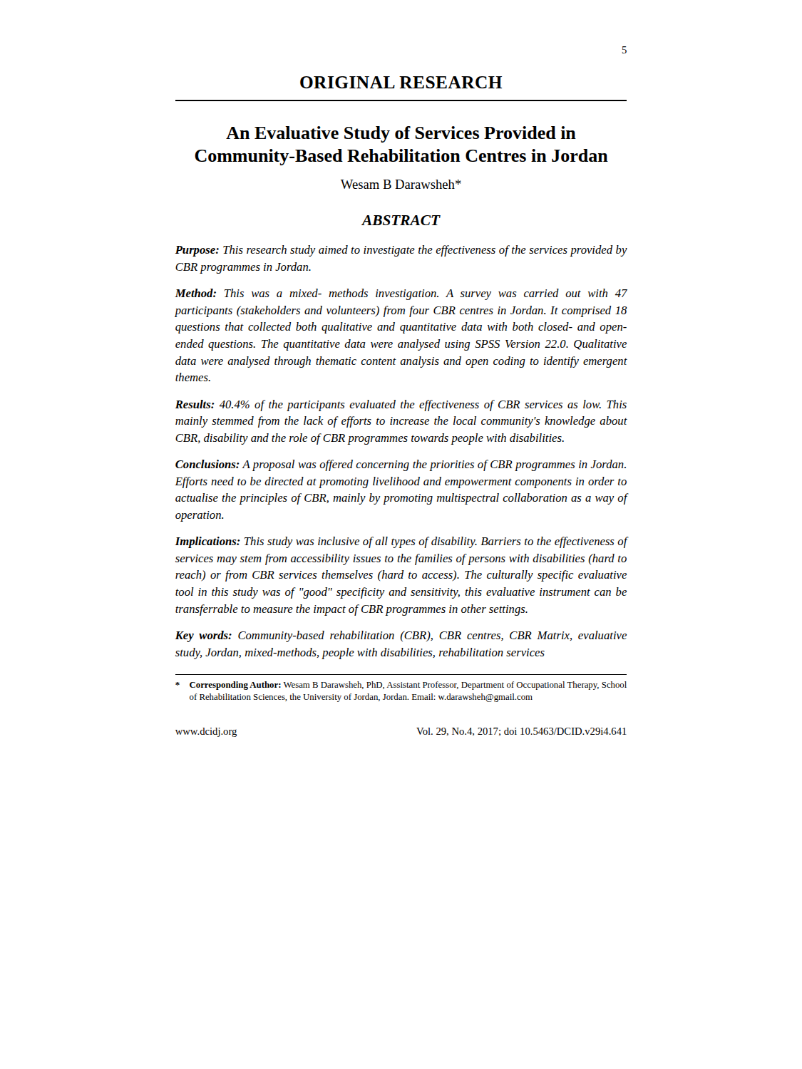5
ORIGINAL RESEARCH
An Evaluative Study of Services Provided in
Community-Based Rehabilitation Centres in Jordan
Wesam B Darawsheh*
ABSTRACT
Purpose: This research study aimed to investigate the effectiveness of the services provided by CBR programmes in Jordan.
Method: This was a mixed- methods investigation. A survey was carried out with 47 participants (stakeholders and volunteers) from four CBR centres in Jordan. It comprised 18 questions that collected both qualitative and quantitative data with both closed- and open-ended questions. The quantitative data were analysed using SPSS Version 22.0. Qualitative data were analysed through thematic content analysis and open coding to identify emergent themes.
Results: 40.4% of the participants evaluated the effectiveness of CBR services as low. This mainly stemmed from the lack of efforts to increase the local community's knowledge about CBR, disability and the role of CBR programmes towards people with disabilities.
Conclusions: A proposal was offered concerning the priorities of CBR programmes in Jordan. Efforts need to be directed at promoting livelihood and empowerment components in order to actualise the principles of CBR, mainly by promoting multispectral collaboration as a way of operation.
Implications: This study was inclusive of all types of disability. Barriers to the effectiveness of services may stem from accessibility issues to the families of persons with disabilities (hard to reach) or from CBR services themselves (hard to access). The culturally specific evaluative tool in this study was of "good" specificity and sensitivity, this evaluative instrument can be transferrable to measure the impact of CBR programmes in other settings.
Key words: Community-based rehabilitation (CBR), CBR centres, CBR Matrix, evaluative study, Jordan, mixed-methods, people with disabilities, rehabilitation services
*
Corresponding Author: Wesam B Darawsheh, PhD, Assistant Professor, Department of Occupational Therapy, School of Rehabilitation Sciences, the University of Jordan, Jordan. Email: w.darawsheh@gmail.com
www.dcidj.org
Vol. 29, No.4, 2017; doi 10.5463/DCID.v29i4.641